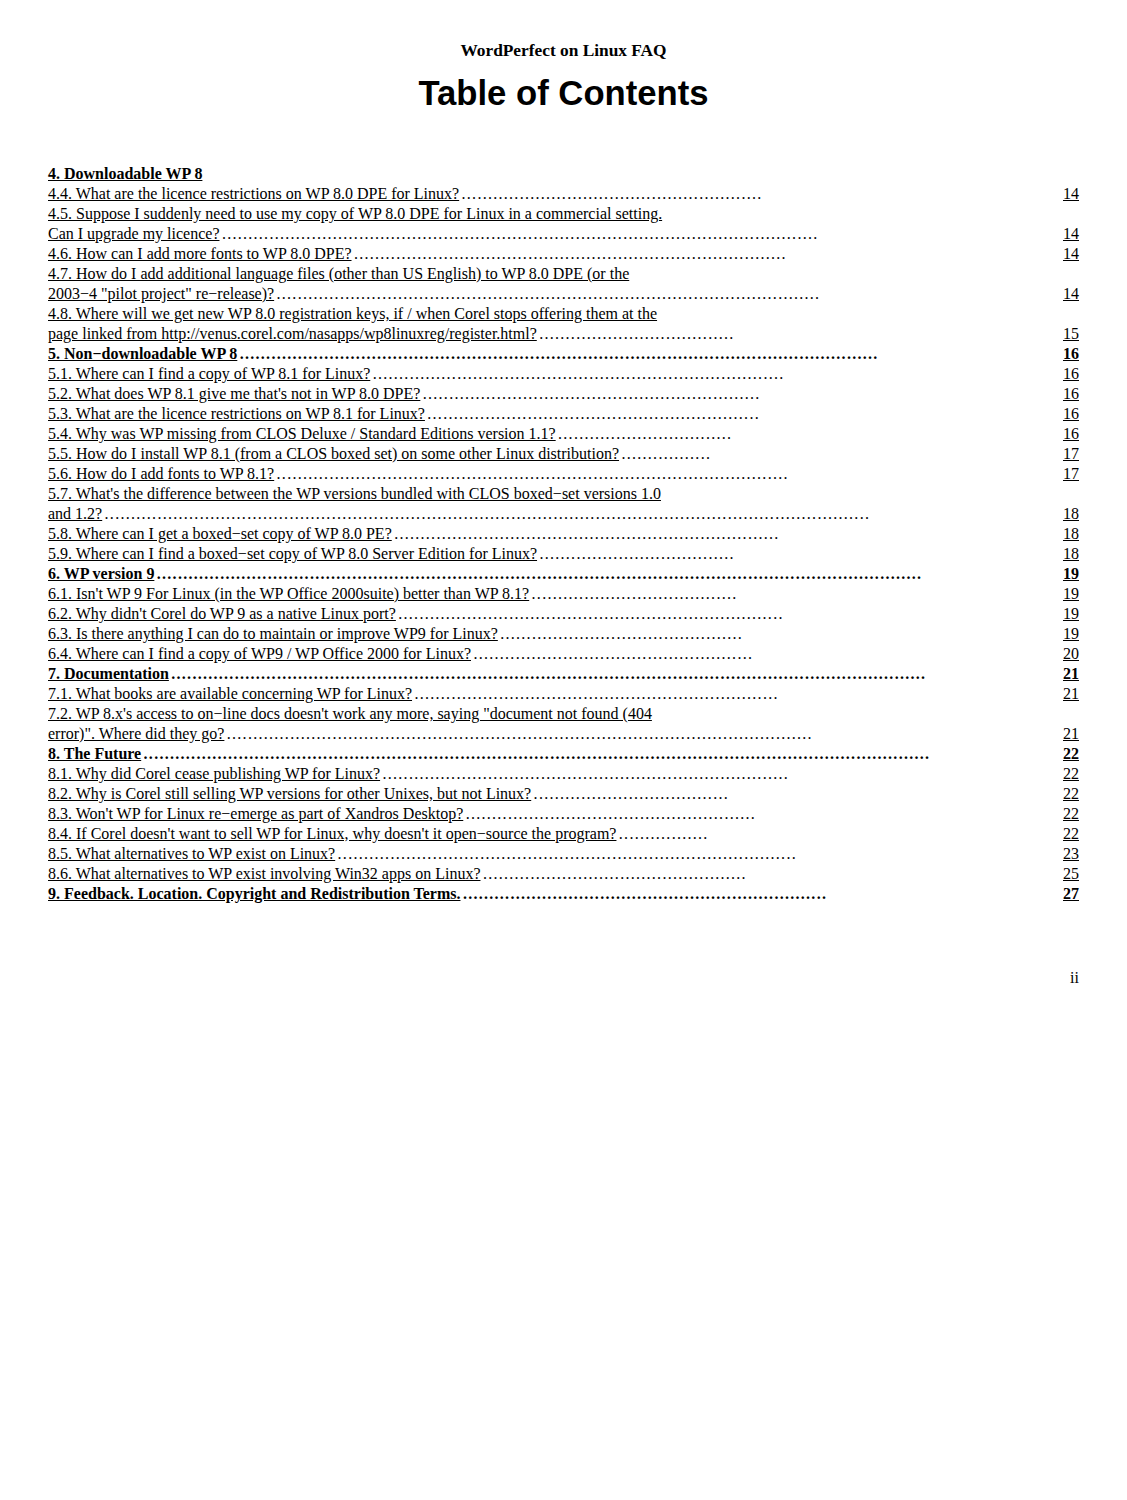WordPerfect on Linux FAQ
Table of Contents
4. Downloadable WP 8
4.4. What are the licence restrictions on WP 8.0 DPE for Linux? ......................................................... 14
4.5. Suppose I suddenly need to use my copy of WP 8.0 DPE for Linux in a commercial setting. Can I upgrade my licence? ................................................................................................................. 14
4.6. How can I add more fonts to WP 8.0 DPE? .................................................................................. 14
4.7. How do I add additional language files (other than US English) to WP 8.0 DPE (or the 2003−4 "pilot project" re−release)? ....................................................................................................... 14
4.8. Where will we get new WP 8.0 registration keys, if / when Corel stops offering them at the page linked from http://venus.corel.com/nasapps/wp8linuxreg/register.html? ..................................... 15
5. Non−downloadable WP 8 ......................................................................................................................... 16
5.1. Where can I find a copy of WP 8.1 for Linux? .............................................................................. 16
5.2. What does WP 8.1 give me that's not in WP 8.0 DPE? ................................................................ 16
5.3. What are the licence restrictions on WP 8.1 for Linux? ............................................................... 16
5.4. Why was WP missing from CLOS Deluxe / Standard Editions version 1.1? ................................. 16
5.5. How do I install WP 8.1 (from a CLOS boxed set) on some other Linux distribution? ................. 17
5.6. How do I add fonts to WP 8.1? ................................................................................................. 17
5.7. What's the difference between the WP versions bundled with CLOS boxed−set versions 1.0 and 1.2? ................................................................................................................................................. 18
5.8. Where can I get a boxed−set copy of WP 8.0 PE? ......................................................................... 18
5.9. Where can I find a boxed−set copy of WP 8.0 Server Edition for Linux? ..................................... 18
6. WP version 9 ................................................................................................................................................. 19
6.1. Isn't WP 9 For Linux (in the WP Office 2000suite) better than WP 8.1? ....................................... 19
6.2. Why didn't Corel do WP 9 as a native Linux port? ......................................................................... 19
6.3. Is there anything I can do to maintain or improve WP9 for Linux? .............................................. 19
6.4. Where can I find a copy of WP9 / WP Office 2000 for Linux? ..................................................... 20
7. Documentation ............................................................................................................................................... 21
7.1. What books are available concerning WP for Linux? ..................................................................... 21
7.2. WP 8.x's access to on−line docs doesn't work any more, saying "document not found (404 error)". Where did they go? ............................................................................................................... 21
8. The Future ..................................................................................................................................................... 22
8.1. Why did Corel cease publishing WP for Linux? ............................................................................. 22
8.2. Why is Corel still selling WP versions for other Unixes, but not Linux? ..................................... 22
8.3. Won't WP for Linux re−emerge as part of Xandros Desktop? ....................................................... 22
8.4. If Corel doesn't want to sell WP for Linux, why doesn't it open−source the program? ................. 22
8.5. What alternatives to WP exist on Linux? ....................................................................................... 23
8.6. What alternatives to WP exist involving Win32 apps on Linux? .................................................. 25
9. Feedback. Location. Copyright and Redistribution Terms. ..................................................................... 27
ii